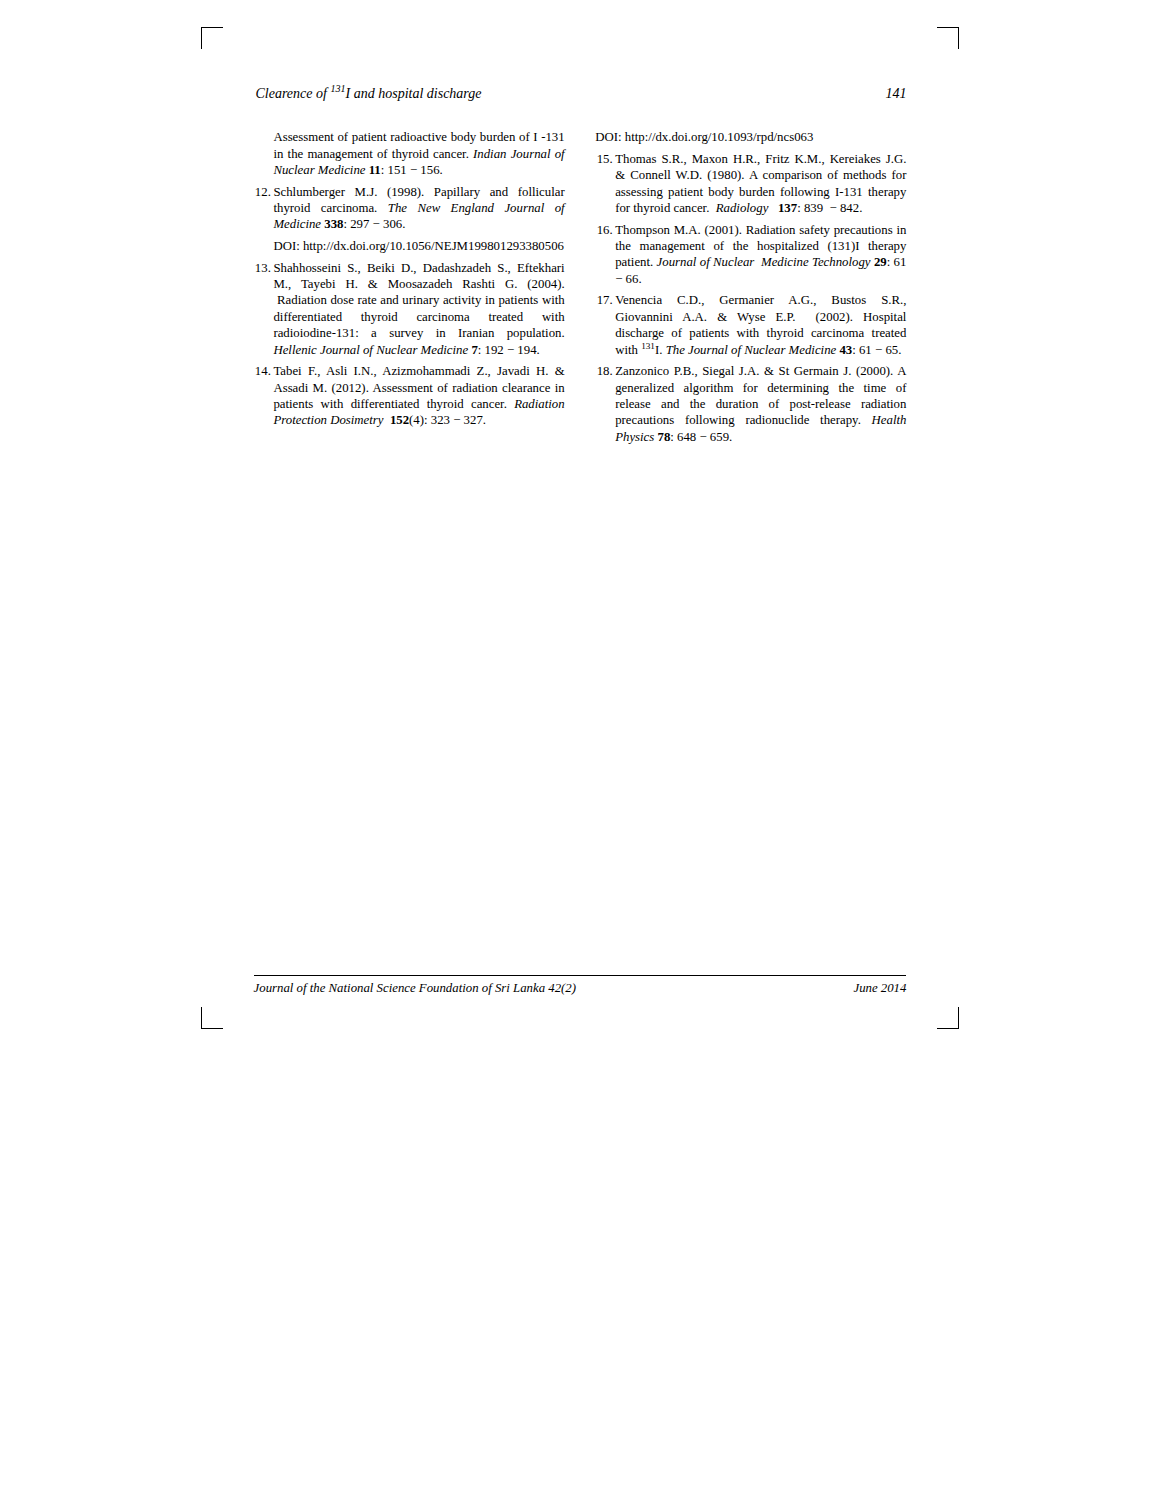Clearence of 131I and hospital discharge 141
Assessment of patient radioactive body burden of I -131 in the management of thyroid cancer. Indian Journal of Nuclear Medicine 11: 151 − 156.
12. Schlumberger M.J. (1998). Papillary and follicular thyroid carcinoma. The New England Journal of Medicine 338: 297 − 306.
DOI: http://dx.doi.org/10.1056/NEJM199801293380506
13. Shahhosseini S., Beiki D., Dadashzadeh S., Eftekhari M., Tayebi H. & Moosazadeh Rashti G. (2004). Radiation dose rate and urinary activity in patients with differentiated thyroid carcinoma treated with radioiodine-131: a survey in Iranian population. Hellenic Journal of Nuclear Medicine 7: 192 − 194.
14. Tabei F., Asli I.N., Azizmohammadi Z., Javadi H. & Assadi M. (2012). Assessment of radiation clearance in patients with differentiated thyroid cancer. Radiation Protection Dosimetry 152(4): 323 − 327.
DOI: http://dx.doi.org/10.1093/rpd/ncs063
15. Thomas S.R., Maxon H.R., Fritz K.M., Kereiakes J.G. & Connell W.D. (1980). A comparison of methods for assessing patient body burden following I-131 therapy for thyroid cancer. Radiology 137: 839 − 842.
16. Thompson M.A. (2001). Radiation safety precautions in the management of the hospitalized (131)I therapy patient. Journal of Nuclear Medicine Technology 29: 61 − 66.
17. Venencia C.D., Germanier A.G., Bustos S.R., Giovannini A.A. & Wyse E.P. (2002). Hospital discharge of patients with thyroid carcinoma treated with 131I. The Journal of Nuclear Medicine 43: 61 − 65.
18. Zanzonico P.B., Siegal J.A. & St Germain J. (2000). A generalized algorithm for determining the time of release and the duration of post-release radiation precautions following radionuclide therapy. Health Physics 78: 648 − 659.
Journal of the National Science Foundation of Sri Lanka 42(2) June 2014